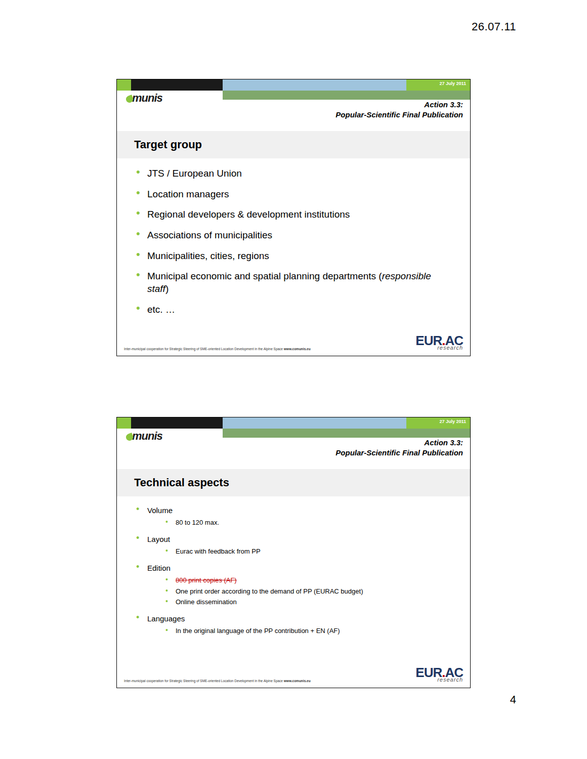26.07.11
27 July 2011
munis
Action 3.3:
Popular-Scientific Final Publication
Target group
JTS / European Union
Location managers
Regional developers & development institutions
Associations of municipalities
Municipalities, cities, regions
Municipal economic and spatial planning departments (responsible staff)
etc. …
Inter-municipal cooperation for Strategic Steering of SME-oriented Location Development in the Alpine Space www.comunis.eu
EUR. AC
research
27 July 2011
munis
Action 3.3:
Popular-Scientific Final Publication
Technical aspects
Volume
80 to 120 max.
Layout
Eurac with feedback from PP
Edition
800 print copies (AF)
One print order according to the demand of PP (EURAC budget)
Online dissemination
Languages
In the original language of the PP contribution + EN (AF)
Inter-municipal cooperation for Strategic Steering of SME-oriented Location Development in the Alpine Space www.comunis.eu
EUR. AC
research
4